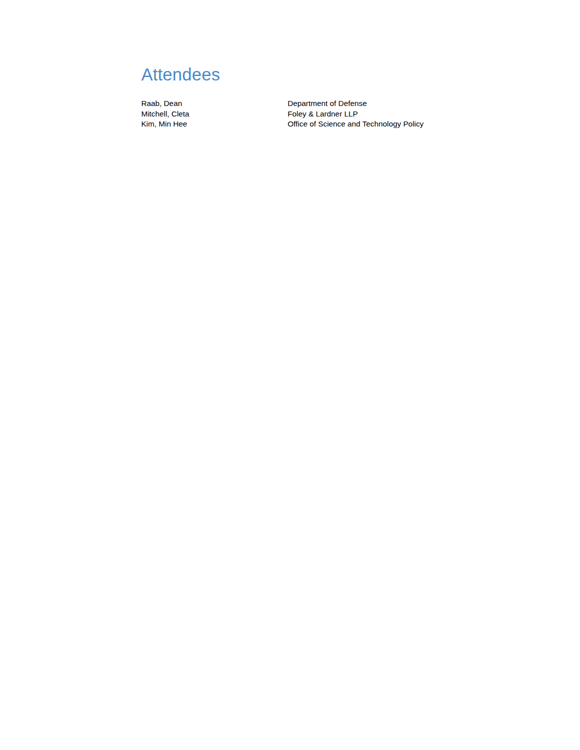Attendees
| Raab, Dean | Department of Defense |
| Mitchell, Cleta | Foley & Lardner LLP |
| Kim, Min Hee | Office of Science and Technology Policy |